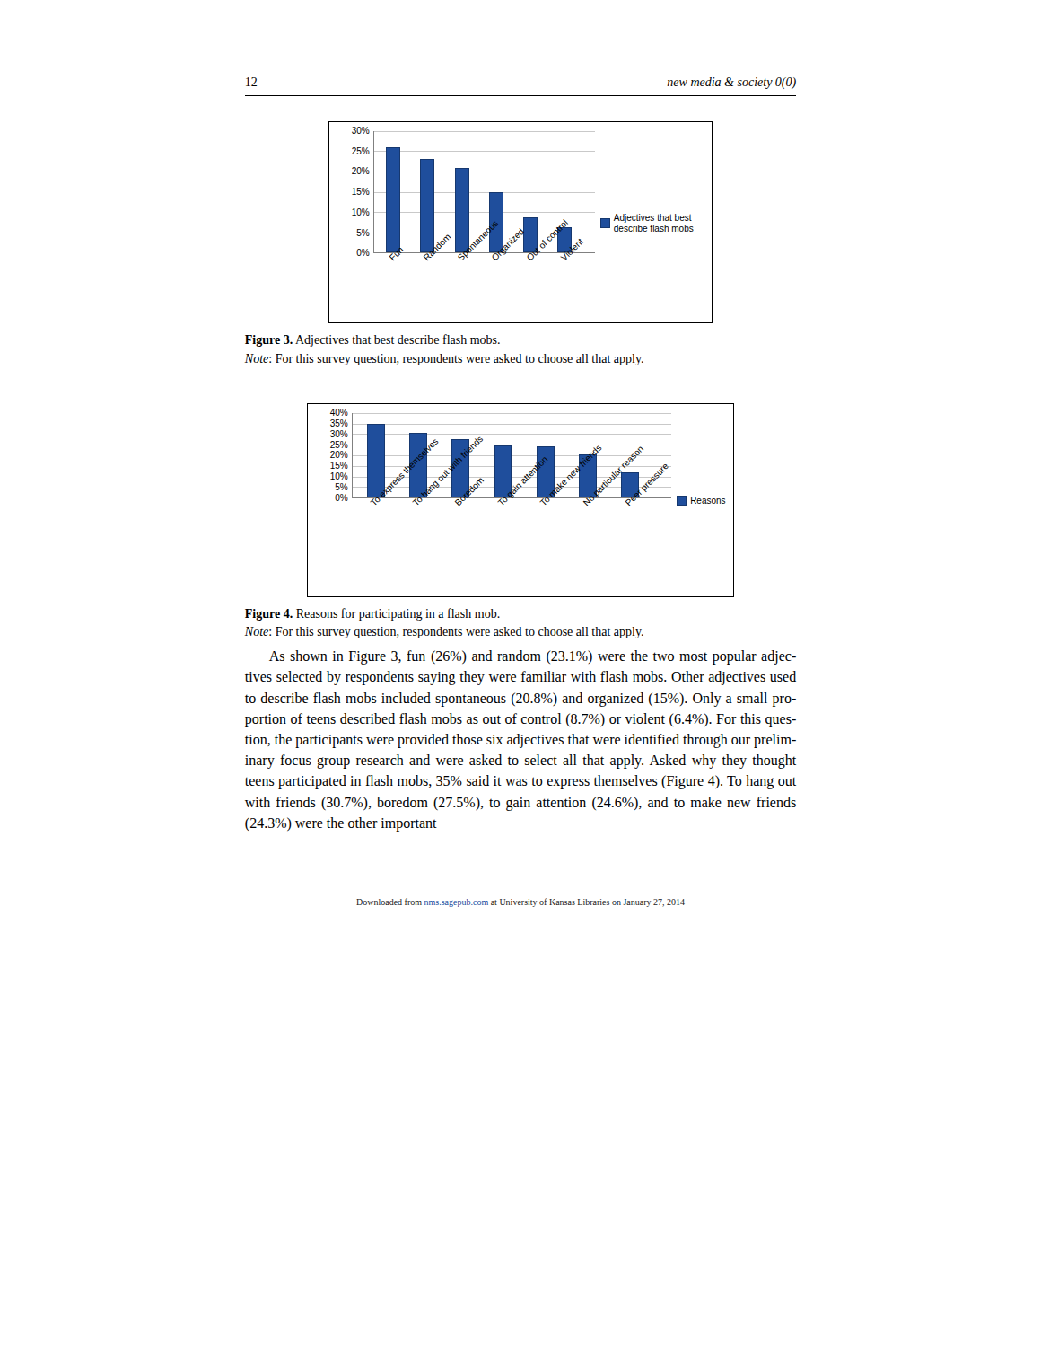12 new media & society 0(0)
30% 25% 20% 15% 10% 5% 0%
Fun Random Spontaneous Organized Out of control Violent
Adjectives that best describe flash mobs
Figure 3. Adjectives that best describe flash mobs. Note: For this survey question, respondents were asked to choose all that apply.
40% 35% 30% 25% 20% 15% 10% 5% 0%
To express themselves To hang out with friends Boredom To gain attention To make new friends No particular reason Peer pressure
Reasons
Figure 4. Reasons for participating in a flash mob. Note: For this survey question, respondents were asked to choose all that apply.
As shown in Figure 3, fun (26%) and random (23.1%) were the two most popular adjectives selected by respondents saying they were familiar with flash mobs. Other adjectives used to describe flash mobs included spontaneous (20.8%) and organized (15%). Only a small proportion of teens described flash mobs as out of control (8.7%) or violent (6.4%). For this question, the participants were provided those six adjectives that were identified through our preliminary focus group research and were asked to select all that apply. Asked why they thought teens participated in flash mobs, 35% said it was to express themselves (Figure 4). To hang out with friends (30.7%), boredom (27.5%), to gain attention (24.6%), and to make new friends (24.3%) were the other important
Downloaded from nms.sagepub.com at University of Kansas Libraries on January 27, 2014